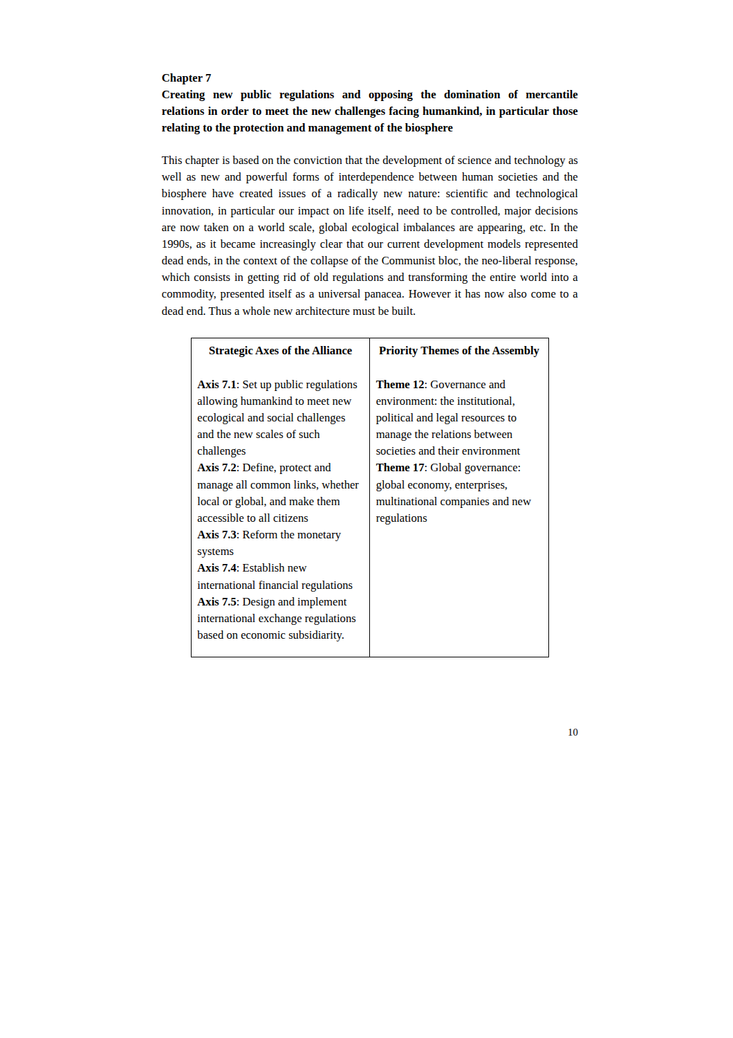Chapter 7 Creating new public regulations and opposing the domination of mercantile relations in order to meet the new challenges facing humankind, in particular those relating to the protection and management of the biosphere
This chapter is based on the conviction that the development of science and technology as well as new and powerful forms of interdependence between human societies and the biosphere have created issues of a radically new nature: scientific and technological innovation, in particular our impact on life itself, need to be controlled, major decisions are now taken on a world scale, global ecological imbalances are appearing, etc. In the 1990s, as it became increasingly clear that our current development models represented dead ends, in the context of the collapse of the Communist bloc, the neo-liberal response, which consists in getting rid of old regulations and transforming the entire world into a commodity, presented itself as a universal panacea. However it has now also come to a dead end. Thus a whole new architecture must be built.
| Strategic Axes of the Alliance | Priority Themes of the Assembly |
| --- | --- |
| Axis 7.1 : Set up public regulations allowing humankind to meet new ecological and social challenges and the new scales of such challenges Axis 7.2 : Define, protect and manage all common links, whether local or global, and make them accessible to all citizens Axis 7.3 : Reform the monetary systems Axis 7.4 : Establish new international financial regulations Axis 7.5 : Design and implement international exchange regulations based on economic subsidiarity. | Theme 12 : Governance and environment: the institutional, political and legal resources to manage the relations between societies and their environment Theme 17 : Global governance: global economy, enterprises, multinational companies and new regulations |
10